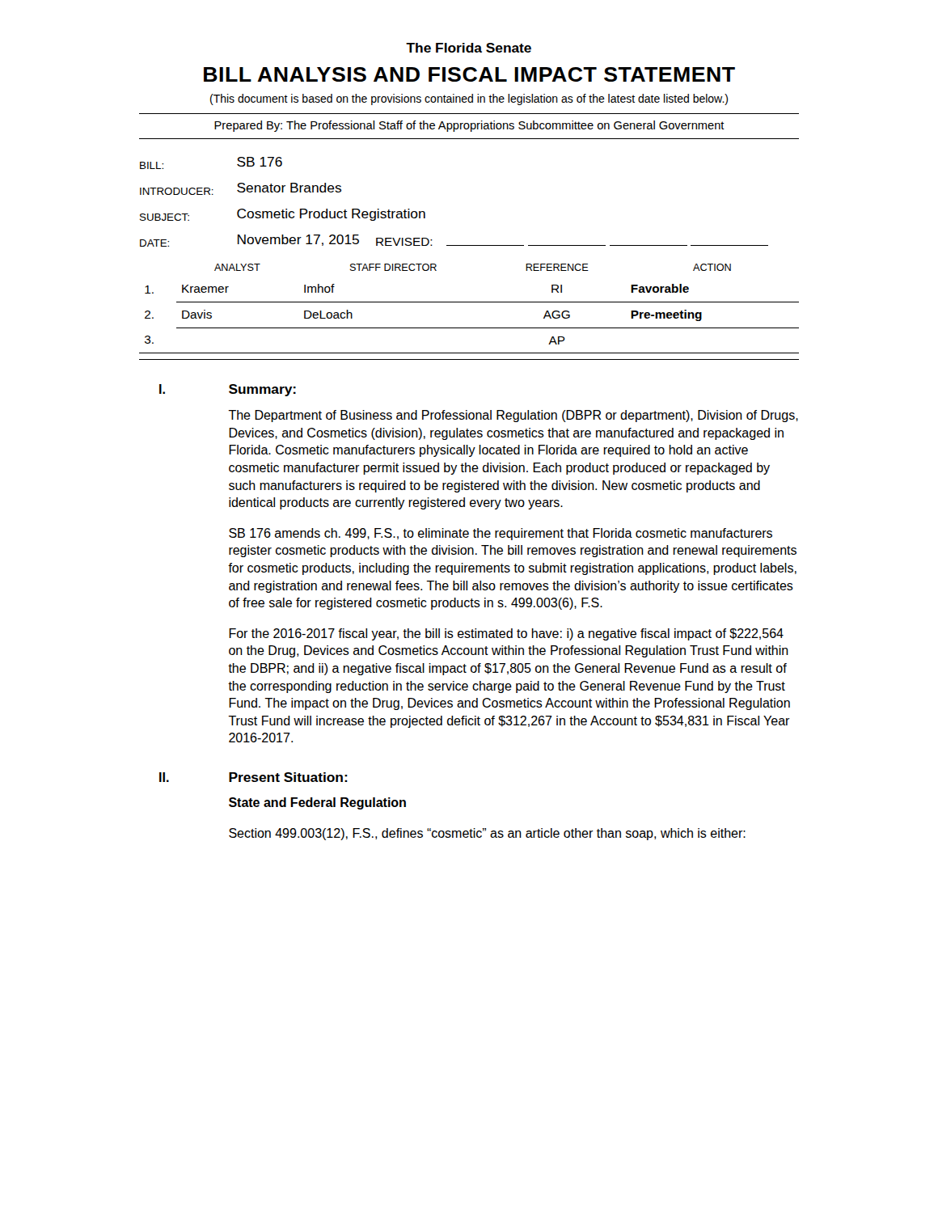The Florida Senate
BILL ANALYSIS AND FISCAL IMPACT STATEMENT
(This document is based on the provisions contained in the legislation as of the latest date listed below.)
Prepared By: The Professional Staff of the Appropriations Subcommittee on General Government
| Bill: | SB 176 |
| Introducer: | Senator Brandes |
| Subject: | Cosmetic Product Registration |
| Date: | November 17, 2015 | Revised: | |
| | Analyst | Staff Director | Reference | Action |
| --- | --- | --- | --- | --- |
| 1. | Kraemer | Imhof | RI | Favorable |
| 2. | Davis | DeLoach | AGG | Pre-meeting |
| 3. | | | AP | |
I. Summary:
The Department of Business and Professional Regulation (DBPR or department), Division of Drugs, Devices, and Cosmetics (division), regulates cosmetics that are manufactured and repackaged in Florida. Cosmetic manufacturers physically located in Florida are required to hold an active cosmetic manufacturer permit issued by the division. Each product produced or repackaged by such manufacturers is required to be registered with the division. New cosmetic products and identical products are currently registered every two years.
SB 176 amends ch. 499, F.S., to eliminate the requirement that Florida cosmetic manufacturers register cosmetic products with the division. The bill removes registration and renewal requirements for cosmetic products, including the requirements to submit registration applications, product labels, and registration and renewal fees. The bill also removes the division’s authority to issue certificates of free sale for registered cosmetic products in s. 499.003(6), F.S.
For the 2016-2017 fiscal year, the bill is estimated to have: i) a negative fiscal impact of $222,564 on the Drug, Devices and Cosmetics Account within the Professional Regulation Trust Fund within the DBPR; and ii) a negative fiscal impact of $17,805 on the General Revenue Fund as a result of the corresponding reduction in the service charge paid to the General Revenue Fund by the Trust Fund. The impact on the Drug, Devices and Cosmetics Account within the Professional Regulation Trust Fund will increase the projected deficit of $312,267 in the Account to $534,831 in Fiscal Year 2016-2017.
II. Present Situation:
State and Federal Regulation
Section 499.003(12), F.S., defines “cosmetic” as an article other than soap, which is either: